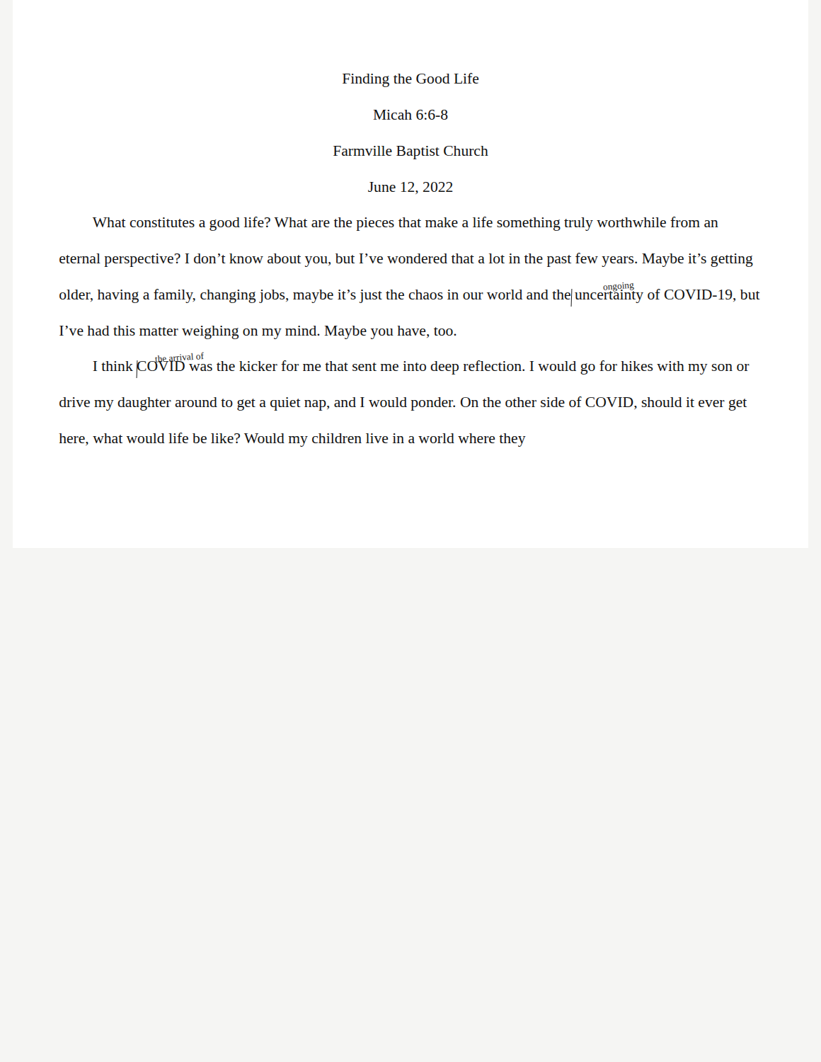Finding the Good Life
Micah 6:6-8
Farmville Baptist Church
June 12, 2022
What constitutes a good life? What are the pieces that make a life something truly worthwhile from an eternal perspective? I don’t know about you, but I’ve wondered that a lot in the past few years. Maybe it’s getting older, having a family, changing jobs, maybe it’s just the chaos in our world and theongoing uncertainty of COVID-19, but I’ve had this matter weighing on my mind. Maybe you have, too.
I think the arrival ofCOVID was the kicker for me that sent me into deep reflection. I would go for hikes with my son or drive my daughter around to get a quiet nap, and I would ponder. On the other side of COVID, should it ever get here, what would life be like? Would my children live in a world where they